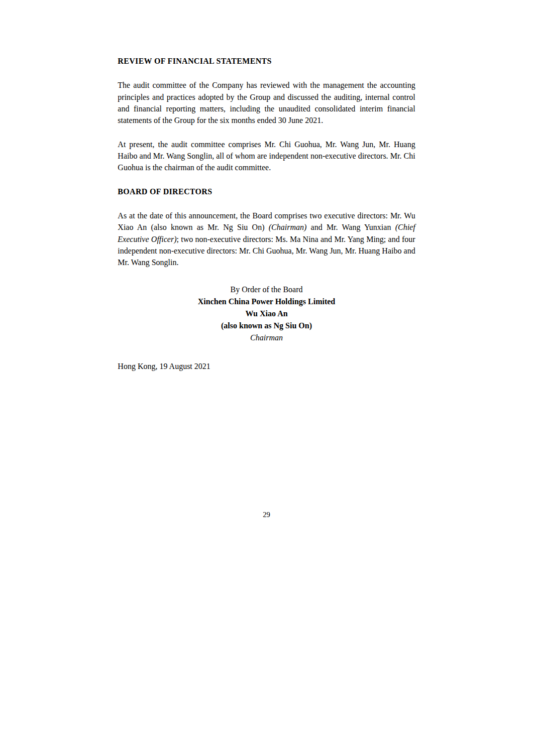REVIEW OF FINANCIAL STATEMENTS
The audit committee of the Company has reviewed with the management the accounting principles and practices adopted by the Group and discussed the auditing, internal control and financial reporting matters, including the unaudited consolidated interim financial statements of the Group for the six months ended 30 June 2021.
At present, the audit committee comprises Mr. Chi Guohua, Mr. Wang Jun, Mr. Huang Haibo and Mr. Wang Songlin, all of whom are independent non-executive directors. Mr. Chi Guohua is the chairman of the audit committee.
BOARD OF DIRECTORS
As at the date of this announcement, the Board comprises two executive directors: Mr. Wu Xiao An (also known as Mr. Ng Siu On) (Chairman) and Mr. Wang Yunxian (Chief Executive Officer); two non-executive directors: Ms. Ma Nina and Mr. Yang Ming; and four independent non-executive directors: Mr. Chi Guohua, Mr. Wang Jun, Mr. Huang Haibo and Mr. Wang Songlin.
By Order of the Board
Xinchen China Power Holdings Limited
Wu Xiao An
(also known as Ng Siu On)
Chairman
Hong Kong, 19 August 2021
29